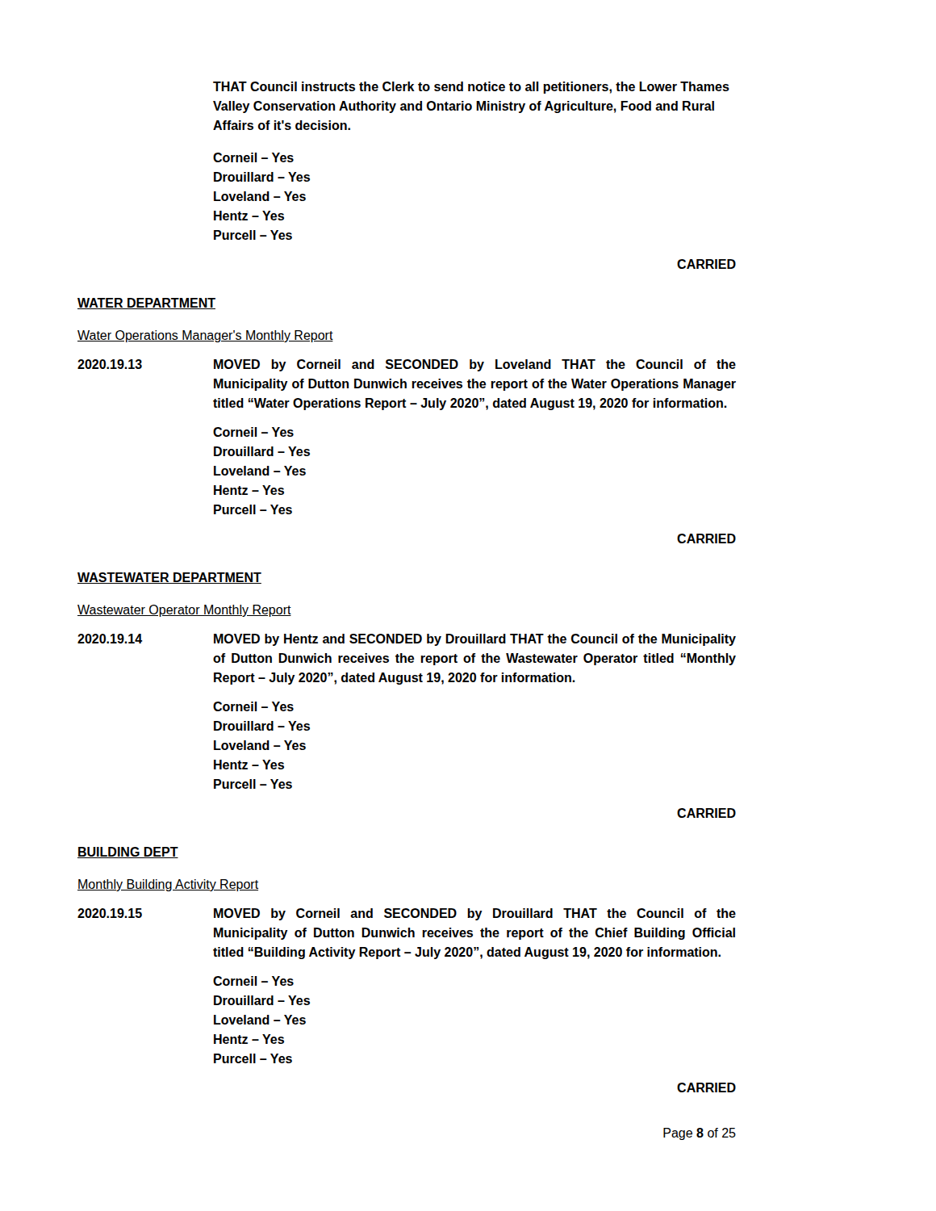THAT Council instructs the Clerk to send notice to all petitioners, the Lower Thames Valley Conservation Authority and Ontario Ministry of Agriculture, Food and Rural Affairs of it's decision.
Corneil – Yes
Drouillard – Yes
Loveland – Yes
Hentz – Yes
Purcell – Yes
CARRIED
WATER DEPARTMENT
Water Operations Manager's Monthly Report
2020.19.13
MOVED by Corneil and SECONDED by Loveland THAT the Council of the Municipality of Dutton Dunwich receives the report of the Water Operations Manager titled “Water Operations Report – July 2020”, dated August 19, 2020 for information.
Corneil – Yes
Drouillard – Yes
Loveland – Yes
Hentz – Yes
Purcell – Yes
CARRIED
WASTEWATER DEPARTMENT
Wastewater Operator Monthly Report
2020.19.14
MOVED by Hentz and SECONDED by Drouillard THAT the Council of the Municipality of Dutton Dunwich receives the report of the Wastewater Operator titled “Monthly Report – July 2020”, dated August 19, 2020 for information.
Corneil – Yes
Drouillard – Yes
Loveland – Yes
Hentz – Yes
Purcell – Yes
CARRIED
BUILDING DEPT
Monthly Building Activity Report
2020.19.15
MOVED by Corneil and SECONDED by Drouillard THAT the Council of the Municipality of Dutton Dunwich receives the report of the Chief Building Official titled “Building Activity Report – July 2020”, dated August 19, 2020 for information.
Corneil – Yes
Drouillard – Yes
Loveland – Yes
Hentz – Yes
Purcell – Yes
CARRIED
Page 8 of 25